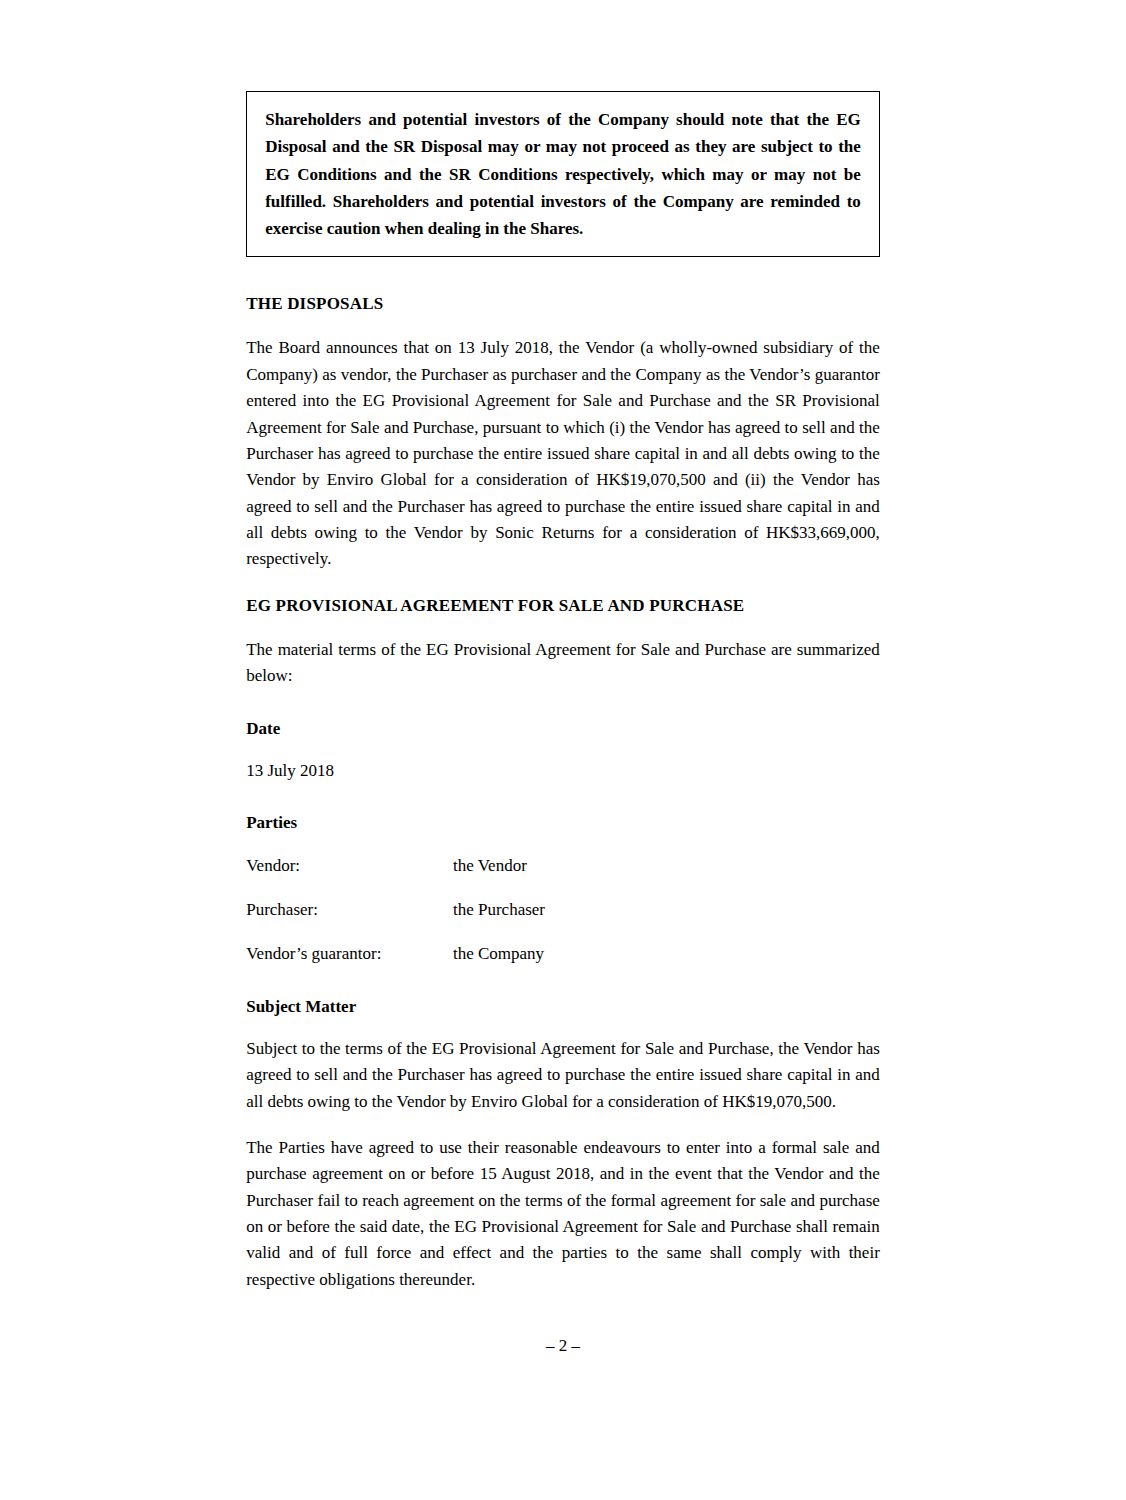Shareholders and potential investors of the Company should note that the EG Disposal and the SR Disposal may or may not proceed as they are subject to the EG Conditions and the SR Conditions respectively, which may or may not be fulfilled. Shareholders and potential investors of the Company are reminded to exercise caution when dealing in the Shares.
THE DISPOSALS
The Board announces that on 13 July 2018, the Vendor (a wholly-owned subsidiary of the Company) as vendor, the Purchaser as purchaser and the Company as the Vendor’s guarantor entered into the EG Provisional Agreement for Sale and Purchase and the SR Provisional Agreement for Sale and Purchase, pursuant to which (i) the Vendor has agreed to sell and the Purchaser has agreed to purchase the entire issued share capital in and all debts owing to the Vendor by Enviro Global for a consideration of HK$19,070,500 and (ii) the Vendor has agreed to sell and the Purchaser has agreed to purchase the entire issued share capital in and all debts owing to the Vendor by Sonic Returns for a consideration of HK$33,669,000, respectively.
EG PROVISIONAL AGREEMENT FOR SALE AND PURCHASE
The material terms of the EG Provisional Agreement for Sale and Purchase are summarized below:
Date
13 July 2018
Parties
| Vendor: | the Vendor |
| Purchaser: | the Purchaser |
| Vendor’s guarantor: | the Company |
Subject Matter
Subject to the terms of the EG Provisional Agreement for Sale and Purchase, the Vendor has agreed to sell and the Purchaser has agreed to purchase the entire issued share capital in and all debts owing to the Vendor by Enviro Global for a consideration of HK$19,070,500.
The Parties have agreed to use their reasonable endeavours to enter into a formal sale and purchase agreement on or before 15 August 2018, and in the event that the Vendor and the Purchaser fail to reach agreement on the terms of the formal agreement for sale and purchase on or before the said date, the EG Provisional Agreement for Sale and Purchase shall remain valid and of full force and effect and the parties to the same shall comply with their respective obligations thereunder.
– 2 –